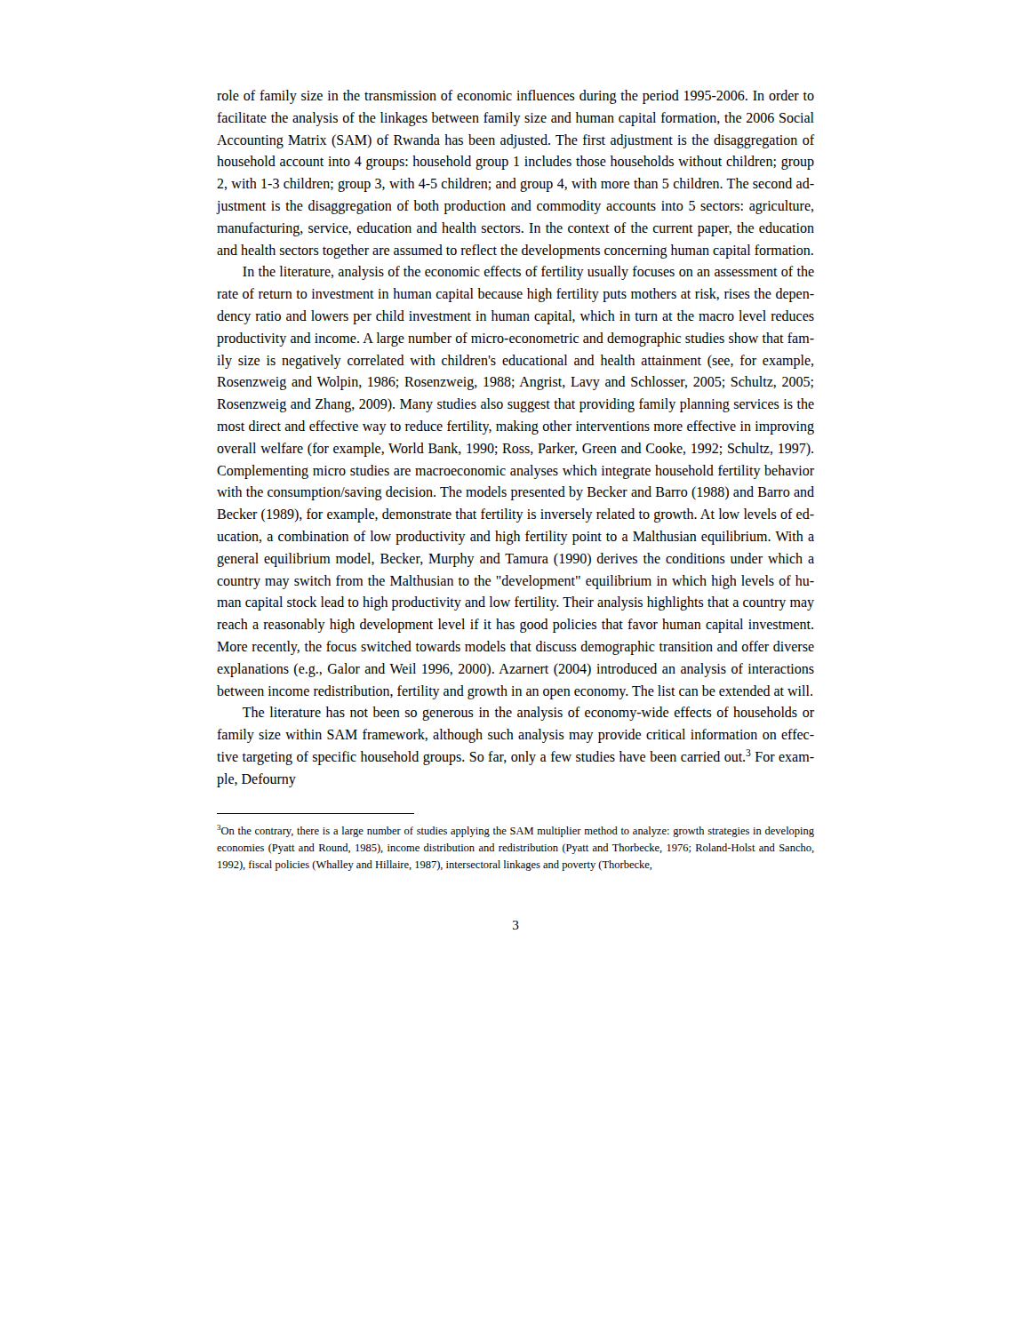role of family size in the transmission of economic influences during the period 1995-2006. In order to facilitate the analysis of the linkages between family size and human capital formation, the 2006 Social Accounting Matrix (SAM) of Rwanda has been adjusted. The first adjustment is the disaggregation of household account into 4 groups: household group 1 includes those households without children; group 2, with 1-3 children; group 3, with 4-5 children; and group 4, with more than 5 children. The second adjustment is the disaggregation of both production and commodity accounts into 5 sectors: agriculture, manufacturing, service, education and health sectors. In the context of the current paper, the education and health sectors together are assumed to reflect the developments concerning human capital formation.
In the literature, analysis of the economic effects of fertility usually focuses on an assessment of the rate of return to investment in human capital because high fertility puts mothers at risk, rises the dependency ratio and lowers per child investment in human capital, which in turn at the macro level reduces productivity and income. A large number of micro-econometric and demographic studies show that family size is negatively correlated with children's educational and health attainment (see, for example, Rosenzweig and Wolpin, 1986; Rosenzweig, 1988; Angrist, Lavy and Schlosser, 2005; Schultz, 2005; Rosenzweig and Zhang, 2009). Many studies also suggest that providing family planning services is the most direct and effective way to reduce fertility, making other interventions more effective in improving overall welfare (for example, World Bank, 1990; Ross, Parker, Green and Cooke, 1992; Schultz, 1997). Complementing micro studies are macroeconomic analyses which integrate household fertility behavior with the consumption/saving decision. The models presented by Becker and Barro (1988) and Barro and Becker (1989), for example, demonstrate that fertility is inversely related to growth. At low levels of education, a combination of low productivity and high fertility point to a Malthusian equilibrium. With a general equilibrium model, Becker, Murphy and Tamura (1990) derives the conditions under which a country may switch from the Malthusian to the "development" equilibrium in which high levels of human capital stock lead to high productivity and low fertility. Their analysis highlights that a country may reach a reasonably high development level if it has good policies that favor human capital investment. More recently, the focus switched towards models that discuss demographic transition and offer diverse explanations (e.g., Galor and Weil 1996, 2000). Azarnert (2004) introduced an analysis of interactions between income redistribution, fertility and growth in an open economy. The list can be extended at will.
The literature has not been so generous in the analysis of economy-wide effects of households or family size within SAM framework, although such analysis may provide critical information on effective targeting of specific household groups. So far, only a few studies have been carried out.3 For example, Defourny
3On the contrary, there is a large number of studies applying the SAM multiplier method to analyze: growth strategies in developing economies (Pyatt and Round, 1985), income distribution and redistribution (Pyatt and Thorbecke, 1976; Roland-Holst and Sancho, 1992), fiscal policies (Whalley and Hillaire, 1987), intersectoral linkages and poverty (Thorbecke,
3